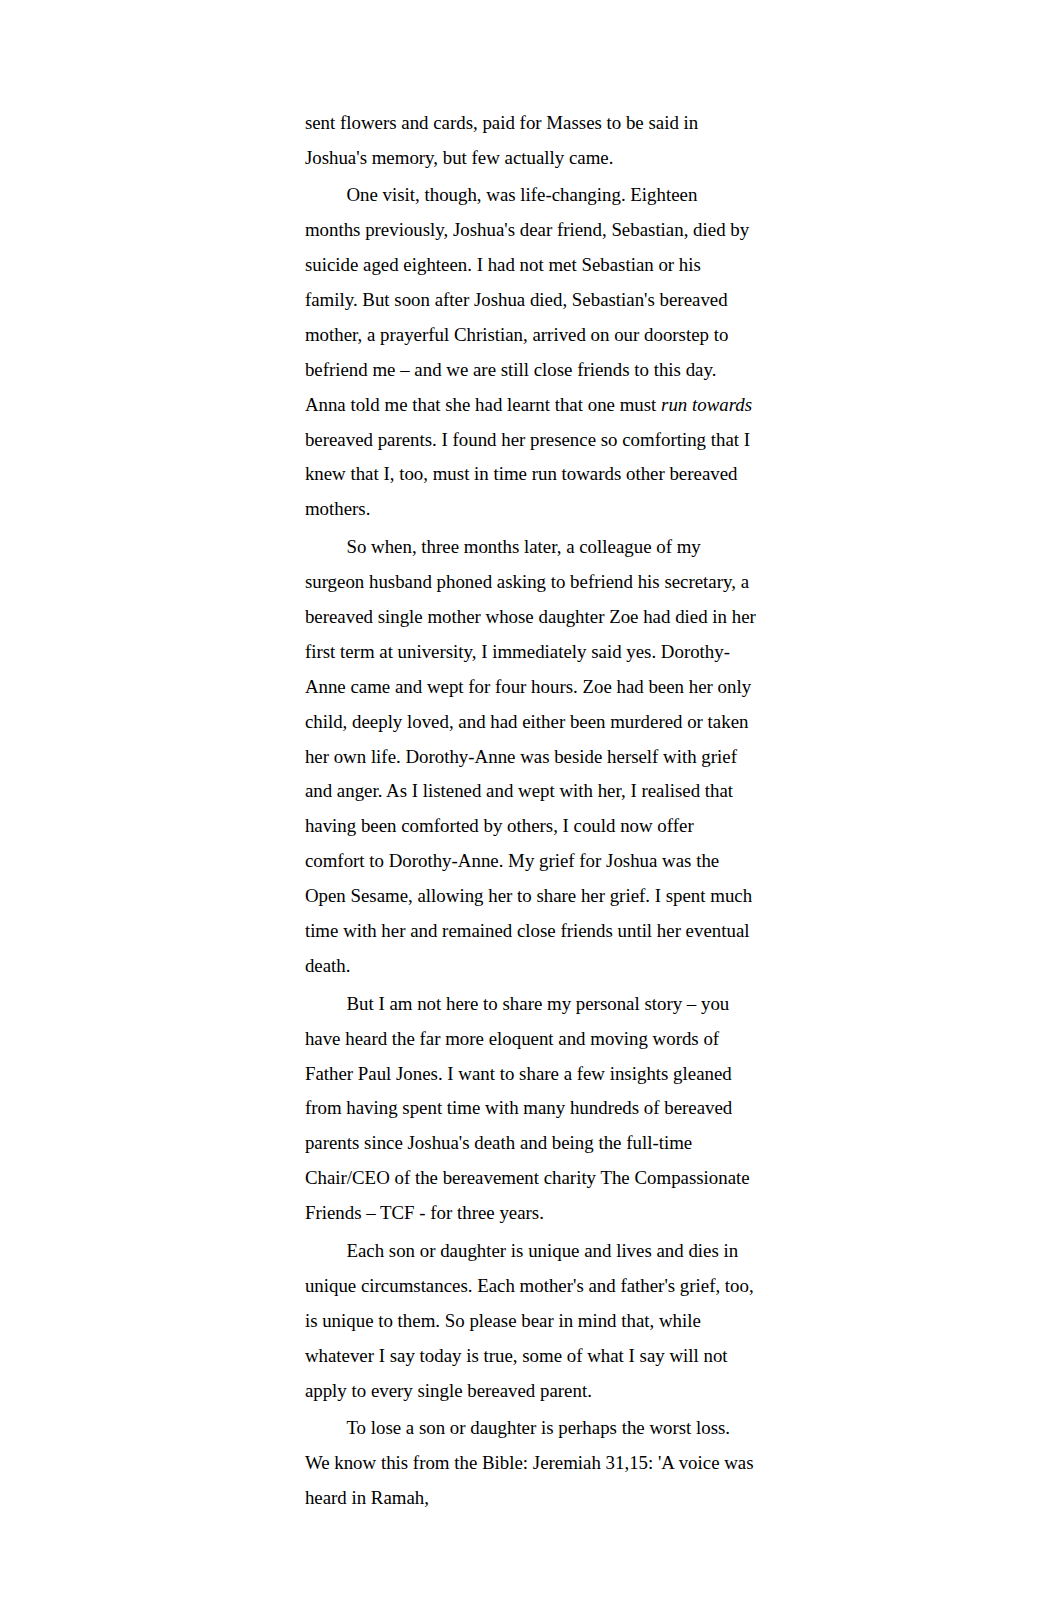sent flowers and cards, paid for Masses to be said in Joshua's memory, but few actually came.
One visit, though, was life-changing. Eighteen months previously, Joshua's dear friend, Sebastian, died by suicide aged eighteen. I had not met Sebastian or his family. But soon after Joshua died, Sebastian's bereaved mother, a prayerful Christian, arrived on our doorstep to befriend me – and we are still close friends to this day. Anna told me that she had learnt that one must run towards bereaved parents. I found her presence so comforting that I knew that I, too, must in time run towards other bereaved mothers.
So when, three months later, a colleague of my surgeon husband phoned asking to befriend his secretary, a bereaved single mother whose daughter Zoe had died in her first term at university, I immediately said yes. Dorothy-Anne came and wept for four hours. Zoe had been her only child, deeply loved, and had either been murdered or taken her own life. Dorothy-Anne was beside herself with grief and anger. As I listened and wept with her, I realised that having been comforted by others, I could now offer comfort to Dorothy-Anne. My grief for Joshua was the Open Sesame, allowing her to share her grief. I spent much time with her and remained close friends until her eventual death.
But I am not here to share my personal story – you have heard the far more eloquent and moving words of Father Paul Jones. I want to share a few insights gleaned from having spent time with many hundreds of bereaved parents since Joshua's death and being the full-time Chair/CEO of the bereavement charity The Compassionate Friends – TCF - for three years.
Each son or daughter is unique and lives and dies in unique circumstances. Each mother's and father's grief, too, is unique to them. So please bear in mind that, while whatever I say today is true, some of what I say will not apply to every single bereaved parent.
To lose a son or daughter is perhaps the worst loss. We know this from the Bible: Jeremiah 31,15: 'A voice was heard in Ramah,